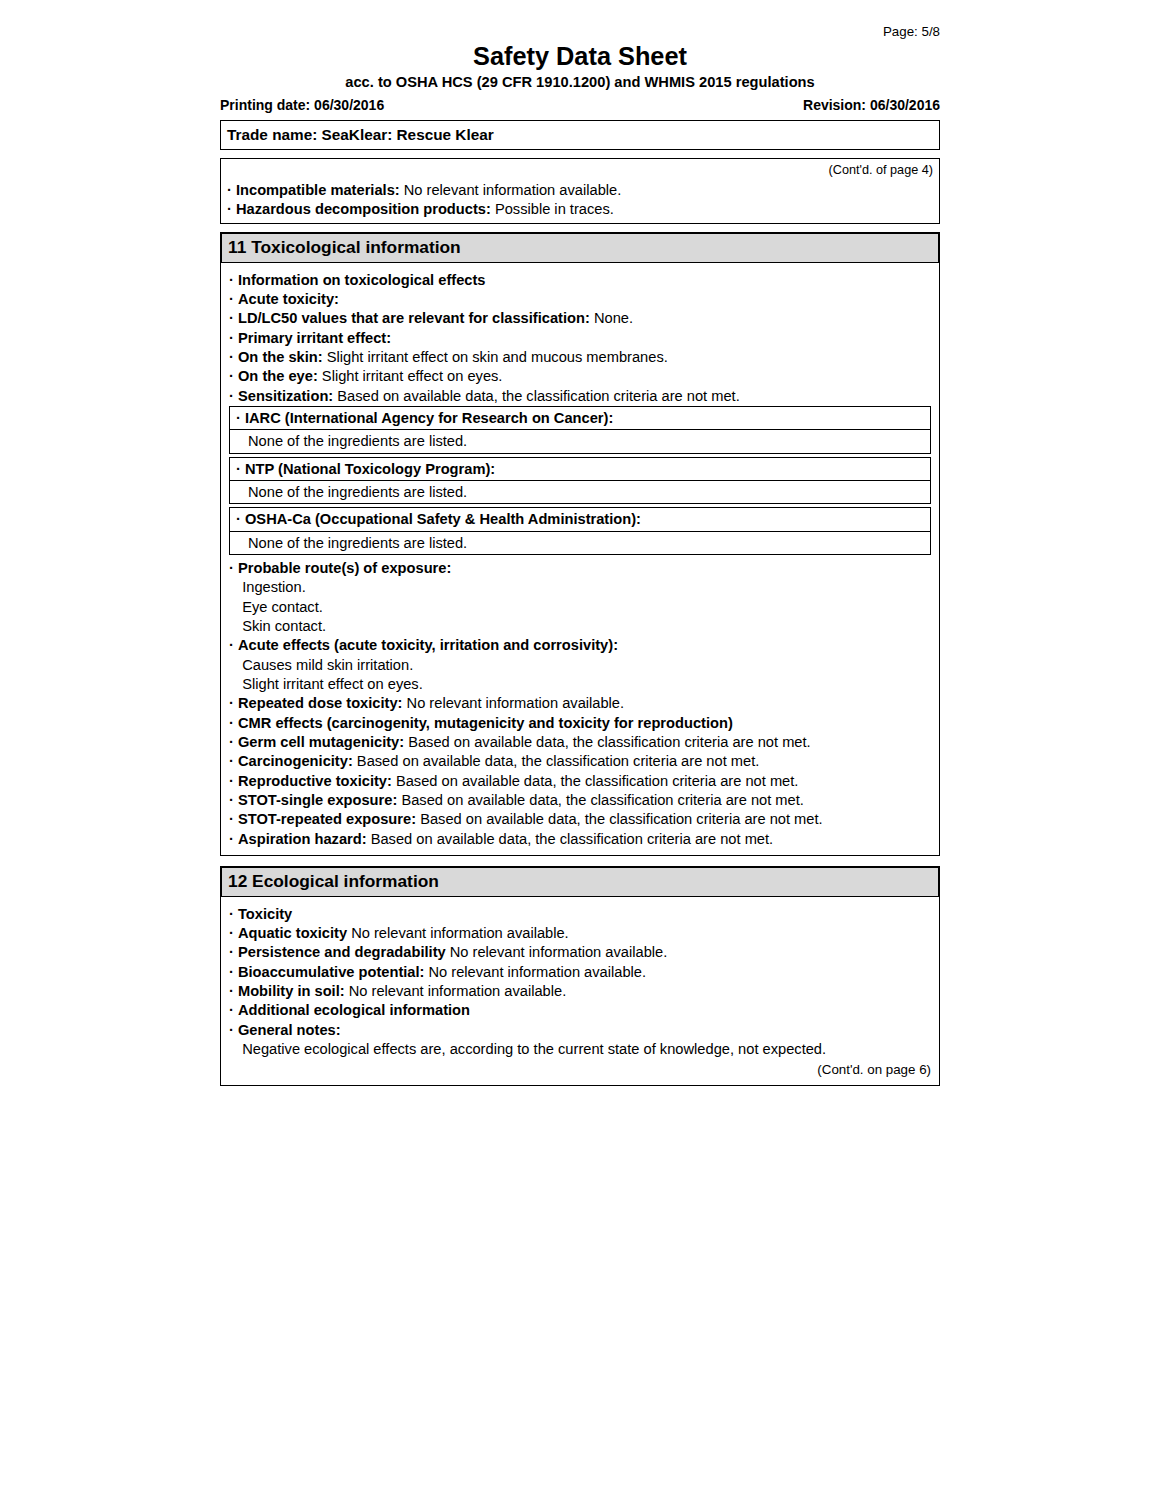Page: 5/8
Safety Data Sheet
acc. to OSHA HCS (29 CFR 1910.1200) and WHMIS 2015 regulations
Printing date: 06/30/2016 Revision: 06/30/2016
Trade name: SeaKlear: Rescue Klear
(Cont'd. of page 4)
Incompatible materials: No relevant information available.
Hazardous decomposition products: Possible in traces.
11 Toxicological information
Information on toxicological effects
Acute toxicity:
LD/LC50 values that are relevant for classification: None.
Primary irritant effect:
On the skin: Slight irritant effect on skin and mucous membranes.
On the eye: Slight irritant effect on eyes.
Sensitization: Based on available data, the classification criteria are not met.
· IARC (International Agency for Research on Cancer):
None of the ingredients are listed.
· NTP (National Toxicology Program):
None of the ingredients are listed.
· OSHA-Ca (Occupational Safety & Health Administration):
None of the ingredients are listed.
Probable route(s) of exposure:
Ingestion.
Eye contact.
Skin contact.
Acute effects (acute toxicity, irritation and corrosivity):
Causes mild skin irritation.
Slight irritant effect on eyes.
Repeated dose toxicity: No relevant information available.
CMR effects (carcinogenity, mutagenicity and toxicity for reproduction)
Germ cell mutagenicity: Based on available data, the classification criteria are not met.
Carcinogenicity: Based on available data, the classification criteria are not met.
Reproductive toxicity: Based on available data, the classification criteria are not met.
STOT-single exposure: Based on available data, the classification criteria are not met.
STOT-repeated exposure: Based on available data, the classification criteria are not met.
Aspiration hazard: Based on available data, the classification criteria are not met.
12 Ecological information
Toxicity
Aquatic toxicity No relevant information available.
Persistence and degradability No relevant information available.
Bioaccumulative potential: No relevant information available.
Mobility in soil: No relevant information available.
Additional ecological information
General notes:
Negative ecological effects are, according to the current state of knowledge, not expected.
(Cont'd. on page 6)